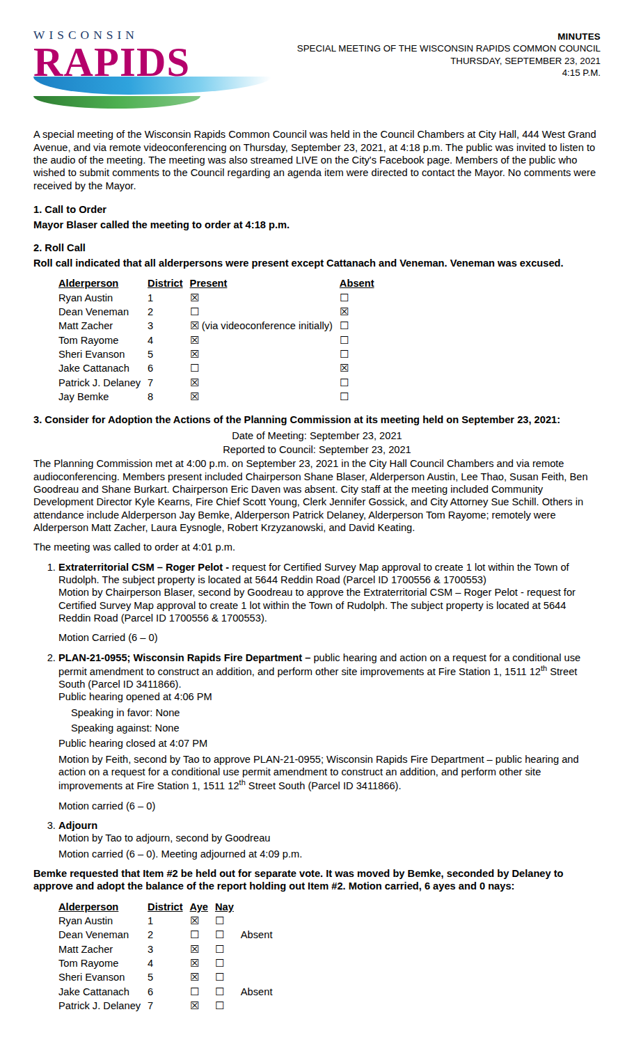WISCONSIN
RAPIDS
MINUTES
SPECIAL MEETING OF THE WISCONSIN RAPIDS COMMON COUNCIL
THURSDAY, SEPTEMBER 23, 2021
4:15 P.M.
A special meeting of the Wisconsin Rapids Common Council was held in the Council Chambers at City Hall, 444 West Grand Avenue, and via remote videoconferencing on Thursday, September 23, 2021, at 4:18 p.m. The public was invited to listen to the audio of the meeting. The meeting was also streamed LIVE on the City's Facebook page. Members of the public who wished to submit comments to the Council regarding an agenda item were directed to contact the Mayor. No comments were received by the Mayor.
1. Call to Order
Mayor Blaser called the meeting to order at 4:18 p.m.
2. Roll Call
Roll call indicated that all alderpersons were present except Cattanach and Veneman. Veneman was excused.
| Alderperson | District | Present | Absent |
| --- | --- | --- | --- |
| Ryan Austin | 1 | ☒ | ☐ |
| Dean Veneman | 2 | ☐ | ☒ |
| Matt Zacher | 3 | ☒ (via videoconference initially) | ☐ |
| Tom Rayome | 4 | ☒ | ☐ |
| Sheri Evanson | 5 | ☒ | ☐ |
| Jake Cattanach | 6 | ☐ | ☒ |
| Patrick J. Delaney | 7 | ☒ | ☐ |
| Jay Bemke | 8 | ☒ | ☐ |
3. Consider for Adoption the Actions of the Planning Commission at its meeting held on September 23, 2021:
Date of Meeting: September 23, 2021
Reported to Council: September 23, 2021
The Planning Commission met at 4:00 p.m. on September 23, 2021 in the City Hall Council Chambers and via remote audioconferencing. Members present included Chairperson Shane Blaser, Alderperson Austin, Lee Thao, Susan Feith, Ben Goodreau and Shane Burkart. Chairperson Eric Daven was absent. City staff at the meeting included Community Development Director Kyle Kearns, Fire Chief Scott Young, Clerk Jennifer Gossick, and City Attorney Sue Schill. Others in attendance include Alderperson Jay Bemke, Alderperson Patrick Delaney, Alderperson Tom Rayome; remotely were Alderperson Matt Zacher, Laura Eysnogle, Robert Krzyzanowski, and David Keating.
The meeting was called to order at 4:01 p.m.
Extraterritorial CSM – Roger Pelot - request for Certified Survey Map approval to create 1 lot within the Town of Rudolph. The subject property is located at 5644 Reddin Road (Parcel ID 1700556 & 1700553)
Motion by Chairperson Blaser, second by Goodreau to approve the Extraterritorial CSM – Roger Pelot - request for Certified Survey Map approval to create 1 lot within the Town of Rudolph. The subject property is located at 5644 Reddin Road (Parcel ID 1700556 & 1700553).
Motion Carried (6 – 0)
PLAN-21-0955; Wisconsin Rapids Fire Department – public hearing and action on a request for a conditional use permit amendment to construct an addition, and perform other site improvements at Fire Station 1, 1511 12th Street South (Parcel ID 3411866).
Public hearing opened at 4:06 PM
Speaking in favor: None
Speaking against: None
Public hearing closed at 4:07 PM
Motion by Feith, second by Tao to approve PLAN-21-0955; Wisconsin Rapids Fire Department – public hearing and action on a request for a conditional use permit amendment to construct an addition, and perform other site improvements at Fire Station 1, 1511 12th Street South (Parcel ID 3411866).
Motion carried (6 – 0)
Adjourn
Motion by Tao to adjourn, second by Goodreau
Motion carried (6 – 0). Meeting adjourned at 4:09 p.m.
Bemke requested that Item #2 be held out for separate vote. It was moved by Bemke, seconded by Delaney to approve and adopt the balance of the report holding out Item #2. Motion carried, 6 ayes and 0 nays:
| Alderperson | District | Aye | Nay | |
| --- | --- | --- | --- | --- |
| Ryan Austin | 1 | ☒ | ☐ | |
| Dean Veneman | 2 | ☐ | ☐ | Absent |
| Matt Zacher | 3 | ☒ | ☐ | |
| Tom Rayome | 4 | ☒ | ☐ | |
| Sheri Evanson | 5 | ☒ | ☐ | |
| Jake Cattanach | 6 | ☐ | ☐ | Absent |
| Patrick J. Delaney | 7 | ☒ | ☐ | |